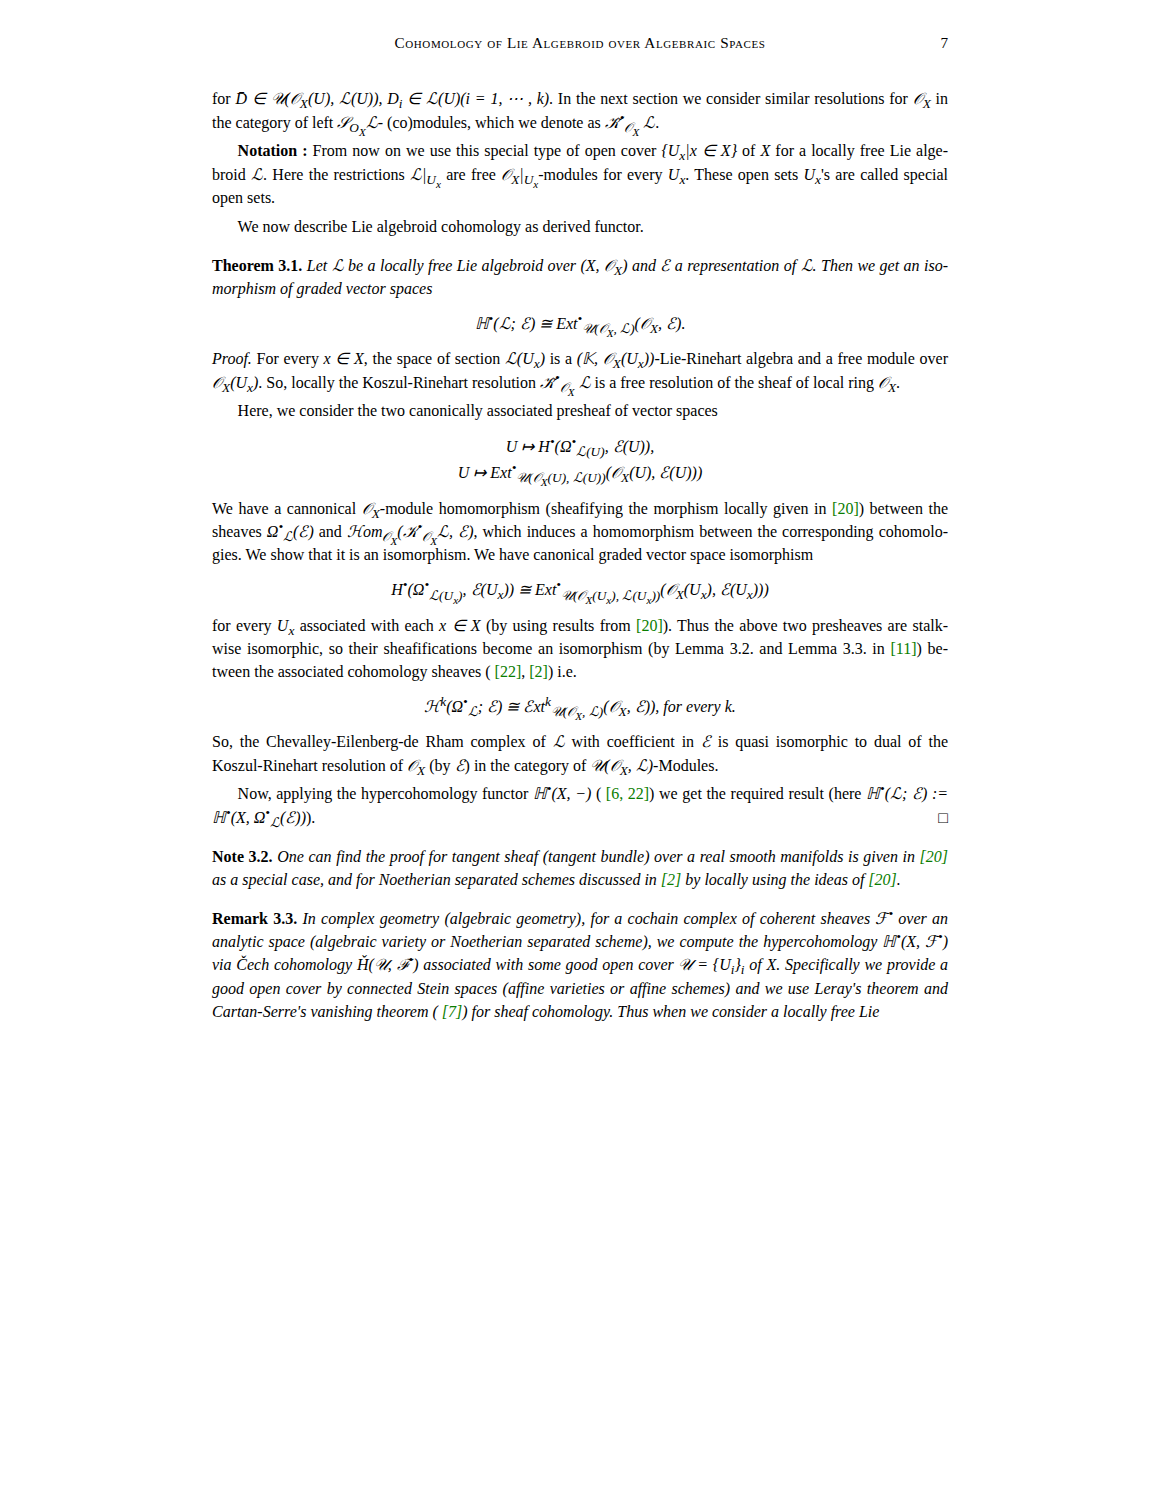Cohomology of Lie Algebroid over Algebraic Spaces 7
for D̄ ∈ 𝒰(𝒪X(U), ℒ(U)), Di ∈ ℒ(U)(i = 1, ⋯ , k). In the next section we consider similar resolutions for 𝒪X in the category of left 𝒮OXℒ- (co)modules, which we denote as 𝒦̃•𝒪X ℒ.
Notation : From now on we use this special type of open cover {Ux|x ∈ X} of X for a locally free Lie algebroid ℒ. Here the restrictions ℒ|Ux are free 𝒪X|Ux-modules for every Ux. These open sets Ux's are called special open sets.
We now describe Lie algebroid cohomology as derived functor.
Theorem 3.1. Let ℒ be a locally free Lie algebroid over (X, 𝒪X) and ℰ a representation of ℒ. Then we get an isomorphism of graded vector spaces
ℍ•(ℒ; ℰ) ≅ Ext•𝒰(𝒪X, ℒ)(𝒪X, ℰ).
Proof. For every x ∈ X, the space of section ℒ(Ux) is a (𝕂, 𝒪X(Ux))-Lie-Rinehart algebra and a free module over 𝒪X(Ux). So, locally the Koszul-Rinehart resolution 𝒦̃•𝒪X ℒ is a free resolution of the sheaf of local ring 𝒪X.
Here, we consider the two canonically associated presheaf of vector spaces
U ↦ H•(Ω•ℒ(U), ℰ(U)), U ↦ Ext•𝒰(𝒪X(U), ℒ(U))(𝒪X(U), ℰ(U)))
We have a cannonical 𝒪X-module homomorphism (sheafifying the morphism locally given in [20]) between the sheaves Ω•ℒ(ℰ) and ℋom𝒪X(𝒦•𝒪Xℒ, ℰ), which induces a homomorphism between the corresponding cohomologies. We show that it is an isomorphism. We have canonical graded vector space isomorphism
H•(Ω•ℒ(Ux), ℰ(Ux)) ≅ Ext•𝒰(𝒪X(Ux), ℒ(Ux))(𝒪X(Ux), ℰ(Ux)))
for every Ux associated with each x ∈ X (by using results from [20]). Thus the above two presheaves are stalk-wise isomorphic, so their sheafifications become an isomorphism (by Lemma 3.2. and Lemma 3.3. in [11]) between the associated cohomology sheaves ( [22], [2]) i.e.
ℋk(Ω•ℒ; ℰ) ≅ ℰxtk𝒰(𝒪X, ℒ)(𝒪X, ℰ)), for every k.
So, the Chevalley-Eilenberg-de Rham complex of ℒ with coefficient in ℰ is quasi isomorphic to dual of the Koszul-Rinehart resolution of 𝒪X (by ℰ) in the category of 𝒰(𝒪X, ℒ)-Modules.
Now, applying the hypercohomology functor ℍ•(X, −) ( [6, 22]) we get the required result (here ℍ•(ℒ; ℰ) := ℍ•(X, Ω•ℒ(ℰ))). □
Note 3.2. One can find the proof for tangent sheaf (tangent bundle) over a real smooth manifolds is given in [20] as a special case, and for Noetherian separated schemes discussed in [2] by locally using the ideas of [20].
Remark 3.3. In complex geometry (algebraic geometry), for a cochain complex of coherent sheaves ℱ• over an analytic space (algebraic variety or Noetherian separated scheme), we compute the hypercohomology ℍ•(X, ℱ•) via Čech cohomology Ȟ(𝒰, ℱ•) associated with some good open cover 𝒰 = {Ui}i of X. Specifically we provide a good open cover by connected Stein spaces (affine varieties or affine schemes) and we use Leray's theorem and Cartan-Serre's vanishing theorem ( [7]) for sheaf cohomology. Thus when we consider a locally free Lie